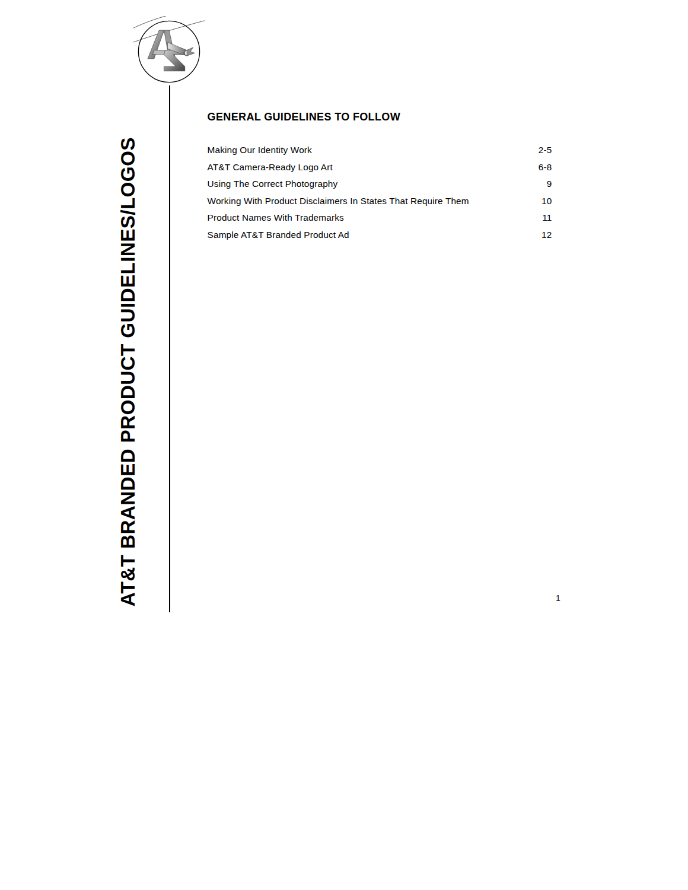AT&T BRANDED PRODUCT GUIDELINES/LOGOS
GENERAL GUIDELINES TO FOLLOW
| Making Our Identity Work | 2-5 |
| AT&T Camera-Ready Logo Art | 6-8 |
| Using The Correct Photography | 9 |
| Working With Product Disclaimers In States That Require Them | 10 |
| Product Names With Trademarks | 11 |
| Sample AT&T Branded Product Ad | 12 |
1